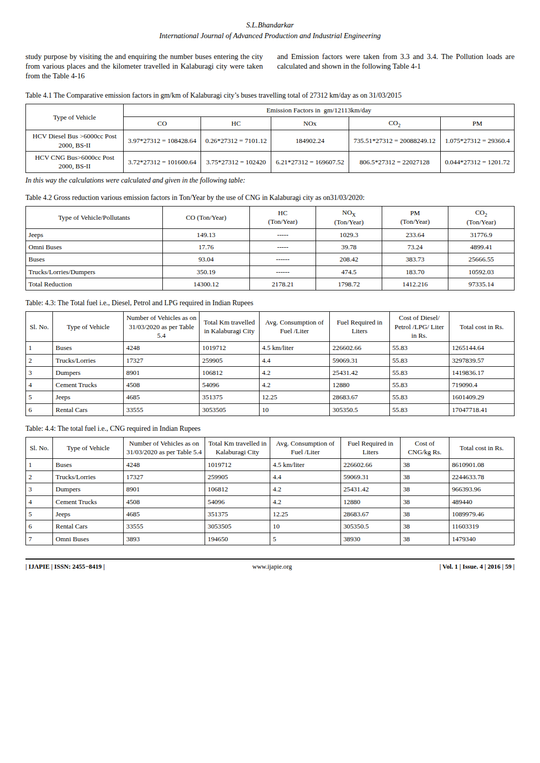S.L.Bhandarkar
International Journal of Advanced Production and Industrial Engineering
study purpose by visiting the and enquiring the number buses entering the city from various places and the kilometer travelled in Kalaburagi city were taken from the Table 4-16
and Emission factors were taken from 3.3 and 3.4. The Pollution loads are calculated and shown in the following Table 4-1
Table 4.1 The Comparative emission factors in gm/km of Kalaburagi city’s buses travelling total of 27312 km/day as on 31/03/2015
| Type of Vehicle | Emission Factors in gm/12113km/day |
| --- | --- |
| CO | HC | NOx | CO 2 | PM |
| HCV Diesel Bus >6000cc Post 2000, BS-II | 3.97*27312 = 108428.64 | 0.26*27312 = 7101.12 | 184902.24 | 735.51*27312 = 20088249.12 | 1.075*27312 = 29360.4 |
| HCV CNG Bus>6000cc Post 2000, BS-II | 3.72*27312 = 101600.64 | 3.75*27312 = 102420 | 6.21*27312 = 169607.52 | 806.5*27312 = 22027128 | 0.044*27312 = 1201.72 |
In this way the calculations were calculated and given in the following table:
Table 4.2 Gross reduction various emission factors in Ton/Year by the use of CNG in Kalaburagi city as on31/03/2020:
| Type of Vehicle/Pollutants | CO (Ton/Year) | HC (Ton/Year) | NO X (Ton/Year) | PM (Ton/Year) | CO 2 (Ton/Year) |
| --- | --- | --- | --- | --- | --- |
| Jeeps | 149.13 | ----- | 1029.3 | 233.64 | 31776.9 |
| Omni Buses | 17.76 | ----- | 39.78 | 73.24 | 4899.41 |
| Buses | 93.04 | ------ | 208.42 | 383.73 | 25666.55 |
| Trucks/Lorries/Dumpers | 350.19 | ------ | 474.5 | 183.70 | 10592.03 |
| Total Reduction | 14300.12 | 2178.21 | 1798.72 | 1412.216 | 97335.14 |
Table: 4.3: The Total fuel i.e., Diesel, Petrol and LPG required in Indian Rupees
| Sl. No. | Type of Vehicle | Number of Vehicles as on 31/03/2020 as per Table 5.4 | Total Km travelled in Kalaburagi City | Avg. Consumption of Fuel /Liter | Fuel Required in Liters | Cost of Diesel/ Petrol /LPG/ Liter in Rs. | Total cost in Rs. |
| --- | --- | --- | --- | --- | --- | --- | --- |
| 1 | Buses | 4248 | 1019712 | 4.5 km/liter | 226602.66 | 55.83 | 1265144.64 |
| 2 | Trucks/Lorries | 17327 | 259905 | 4.4 | 59069.31 | 55.83 | 3297839.57 |
| 3 | Dumpers | 8901 | 106812 | 4.2 | 25431.42 | 55.83 | 1419836.17 |
| 4 | Cement Trucks | 4508 | 54096 | 4.2 | 12880 | 55.83 | 719090.4 |
| 5 | Jeeps | 4685 | 351375 | 12.25 | 28683.67 | 55.83 | 1601409.29 |
| 6 | Rental Cars | 33555 | 3053505 | 10 | 305350.5 | 55.83 | 17047718.41 |
Table: 4.4: The total fuel i.e., CNG required in Indian Rupees
| Sl. No. | Type of Vehicle | Number of Vehicles as on 31/03/2020 as per Table 5.4 | Total Km travelled in Kalaburagi City | Avg. Consumption of Fuel /Liter | Fuel Required in Liters | Cost of CNG/kg Rs. | Total cost in Rs. |
| --- | --- | --- | --- | --- | --- | --- | --- |
| 1 | Buses | 4248 | 1019712 | 4.5 km/liter | 226602.66 | 38 | 8610901.08 |
| 2 | Trucks/Lorries | 17327 | 259905 | 4.4 | 59069.31 | 38 | 2244633.78 |
| 3 | Dumpers | 8901 | 106812 | 4.2 | 25431.42 | 38 | 966393.96 |
| 4 | Cement Trucks | 4508 | 54096 | 4.2 | 12880 | 38 | 489440 |
| 5 | Jeeps | 4685 | 351375 | 12.25 | 28683.67 | 38 | 1089979.46 |
| 6 | Rental Cars | 33555 | 3053505 | 10 | 305350.5 | 38 | 11603319 |
| 7 | Omni Buses | 3893 | 194650 | 5 | 38930 | 38 | 1479340 |
| IJAPIE | ISSN: 2455−8419 |
www.ijapie.org
| Vol. 1 | Issue. 4 | 2016 | 59 |